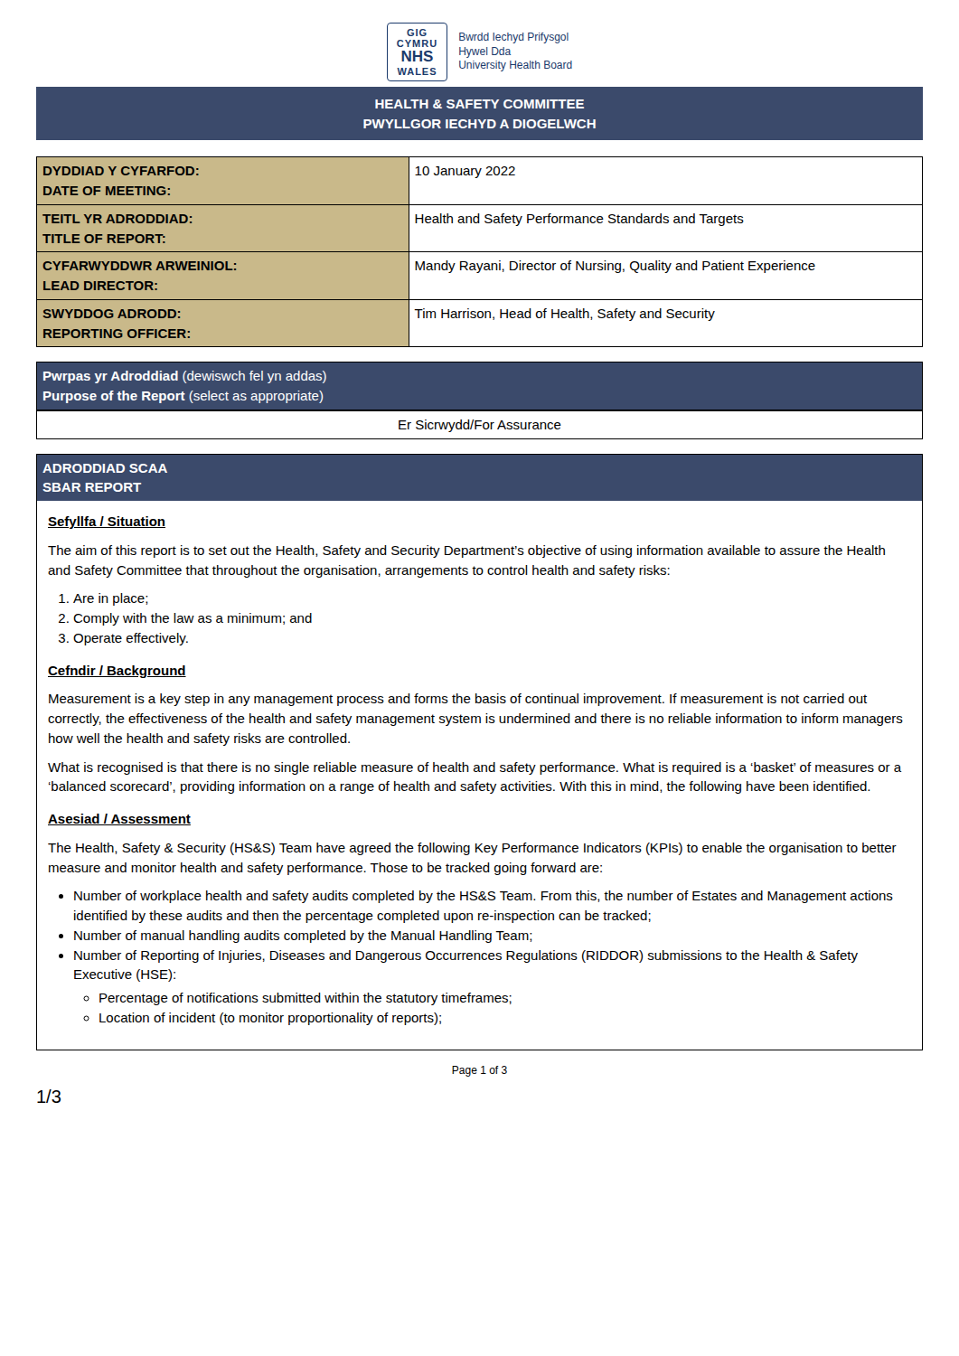GIG CYMRU NHS WALES
Bwrdd Iechyd Prifysgol
Hywel Dda
University Health Board
HEALTH & SAFETY COMMITTEE
PWYLLGOR IECHYD A DIOGELWCH
| DYDDIAD Y CYFARFOD: DATE OF MEETING: | 10 January 2022 |
| TEITL YR ADRODDIAD: TITLE OF REPORT: | Health and Safety Performance Standards and Targets |
| CYFARWYDDWR ARWEINIOL: LEAD DIRECTOR: | Mandy Rayani, Director of Nursing, Quality and Patient Experience |
| SWYDDOG ADRODD: REPORTING OFFICER: | Tim Harrison, Head of Health, Safety and Security |
Pwrpas yr Adroddiad (dewiswch fel yn addas)
Purpose of the Report (select as appropriate)
Er Sicrwydd/For Assurance
ADRODDIAD SCAA
SBAR REPORT
Sefyllfa / Situation
The aim of this report is to set out the Health, Safety and Security Department’s objective of using information available to assure the Health and Safety Committee that throughout the organisation, arrangements to control health and safety risks:
Are in place;
Comply with the law as a minimum; and
Operate effectively.
Cefndir / Background
Measurement is a key step in any management process and forms the basis of continual improvement. If measurement is not carried out correctly, the effectiveness of the health and safety management system is undermined and there is no reliable information to inform managers how well the health and safety risks are controlled.
What is recognised is that there is no single reliable measure of health and safety performance. What is required is a ‘basket’ of measures or a ‘balanced scorecard’, providing information on a range of health and safety activities. With this in mind, the following have been identified.
Asesiad / Assessment
The Health, Safety & Security (HS&S) Team have agreed the following Key Performance Indicators (KPIs) to enable the organisation to better measure and monitor health and safety performance. Those to be tracked going forward are:
Number of workplace health and safety audits completed by the HS&S Team. From this, the number of Estates and Management actions identified by these audits and then the percentage completed upon re-inspection can be tracked;
Number of manual handling audits completed by the Manual Handling Team;
Number of Reporting of Injuries, Diseases and Dangerous Occurrences Regulations (RIDDOR) submissions to the Health & Safety Executive (HSE):
Percentage of notifications submitted within the statutory timeframes;
Location of incident (to monitor proportionality of reports);
Page 1 of 3
1/3